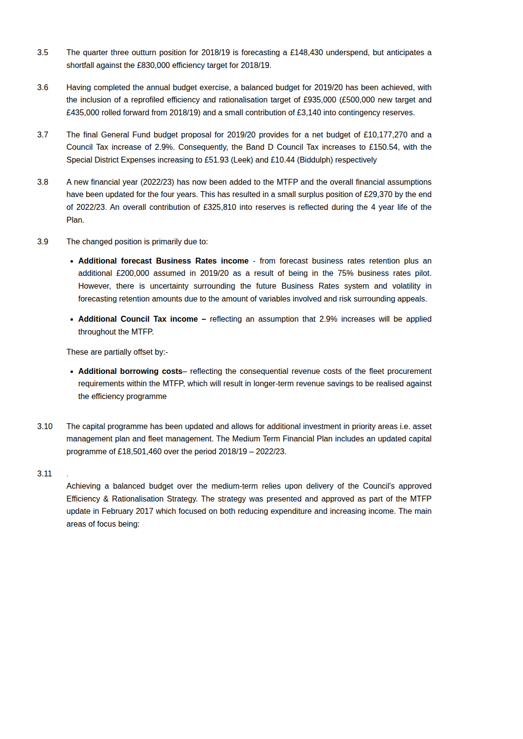3.5
The quarter three outturn position for 2018/19 is forecasting a £148,430 underspend, but anticipates a shortfall against the £830,000 efficiency target for 2018/19.
3.6
Having completed the annual budget exercise, a balanced budget for 2019/20 has been achieved, with the inclusion of a reprofiled efficiency and rationalisation target of £935,000 (£500,000 new target and £435,000 rolled forward from 2018/19) and a small contribution of £3,140 into contingency reserves.
3.7
The final General Fund budget proposal for 2019/20 provides for a net budget of £10,177,270 and a Council Tax increase of 2.9%. Consequently, the Band D Council Tax increases to £150.54, with the Special District Expenses increasing to £51.93 (Leek) and £10.44 (Biddulph) respectively
3.8
A new financial year (2022/23) has now been added to the MTFP and the overall financial assumptions have been updated for the four years. This has resulted in a small surplus position of £29,370 by the end of 2022/23. An overall contribution of £325,810 into reserves is reflected during the 4 year life of the Plan.
3.9
The changed position is primarily due to:
Additional forecast Business Rates income - from forecast business rates retention plus an additional £200,000 assumed in 2019/20 as a result of being in the 75% business rates pilot. However, there is uncertainty surrounding the future Business Rates system and volatility in forecasting retention amounts due to the amount of variables involved and risk surrounding appeals.
Additional Council Tax income – reflecting an assumption that 2.9% increases will be applied throughout the MTFP.
These are partially offset by:-
Additional borrowing costs– reflecting the consequential revenue costs of the fleet procurement requirements within the MTFP, which will result in longer-term revenue savings to be realised against the efficiency programme
3.10
The capital programme has been updated and allows for additional investment in priority areas i.e. asset management plan and fleet management. The Medium Term Financial Plan includes an updated capital programme of £18,501,460 over the period 2018/19 – 2022/23.
3.11
.
Achieving a balanced budget over the medium-term relies upon delivery of the Council's approved Efficiency & Rationalisation Strategy. The strategy was presented and approved as part of the MTFP update in February 2017 which focused on both reducing expenditure and increasing income. The main areas of focus being: